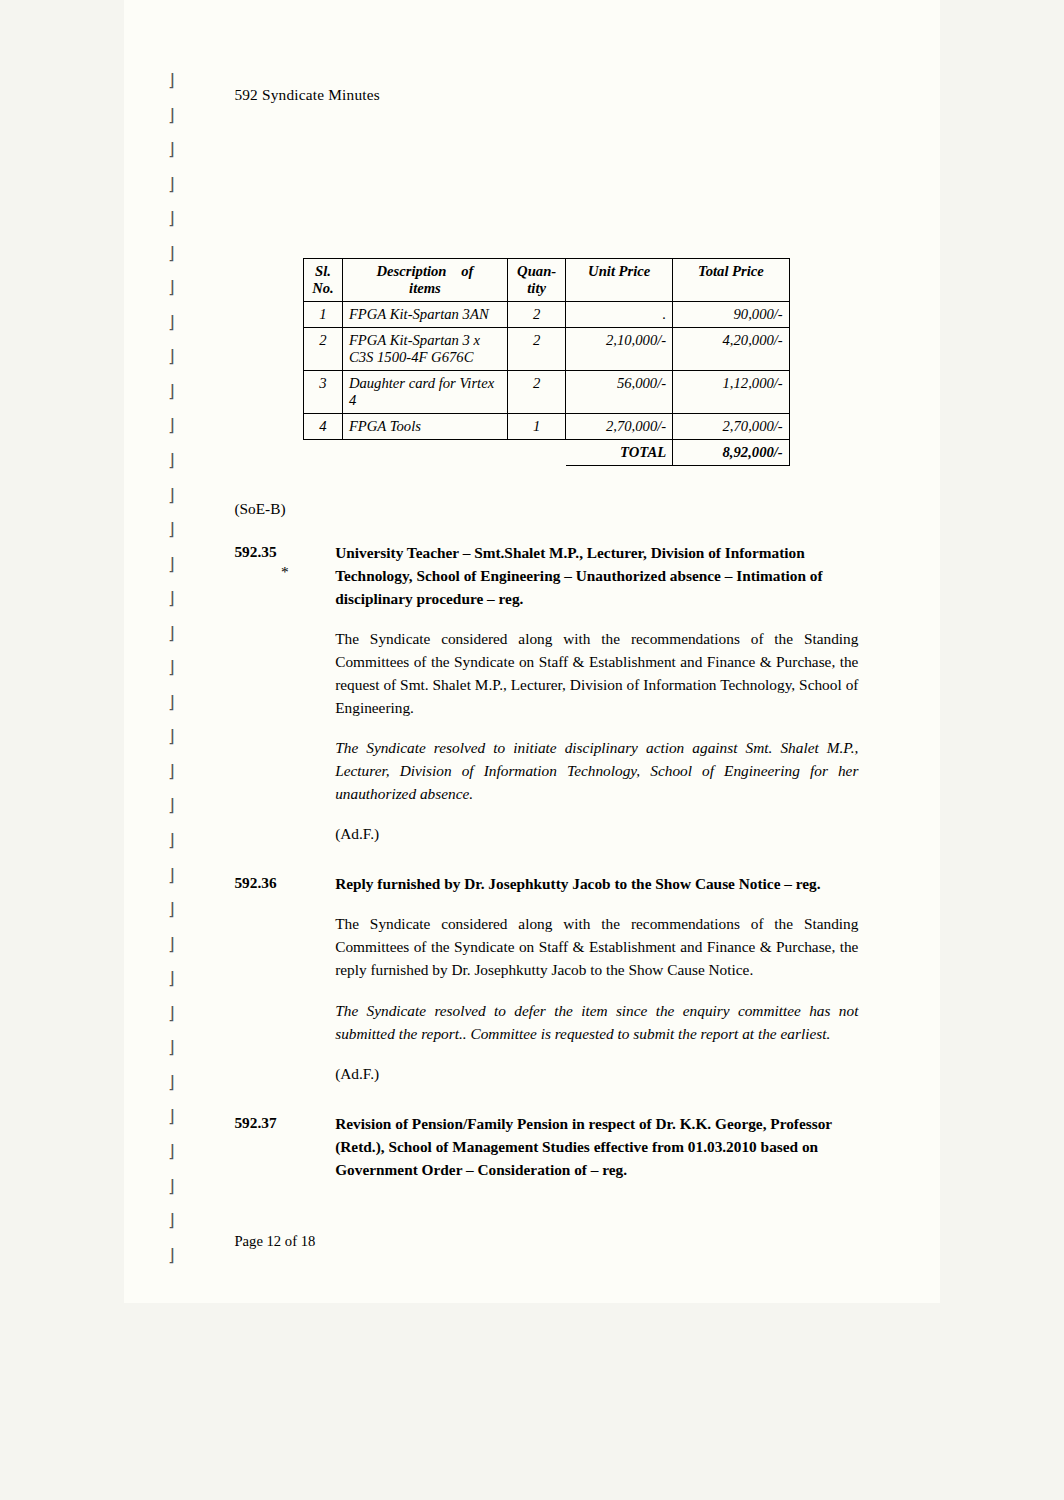⌋⌋⌋⌋⌋ ⌋⌋⌋⌋⌋ ⌋⌋⌋⌋⌋ ⌋⌋⌋⌋⌋ ⌋⌋⌋⌋⌋ ⌋⌋⌋⌋⌋ ⌋⌋⌋⌋⌋
592 Syndicate Minutes
| Sl. No. | Description of items | Quan- tity | Unit Price | Total Price |
| --- | --- | --- | --- | --- |
| 1 | FPGA Kit-Spartan 3AN | 2 | . | 90,000/- |
| 2 | FPGA Kit-Spartan 3 x C3S 1500-4F G676C | 2 | 2,10,000/- | 4,20,000/- |
| 3 | Daughter card for Virtex 4 | 2 | 56,000/- | 1,12,000/- |
| 4 | FPGA Tools | 1 | 2,70,000/- | 2,70,000/- |
| | | | TOTAL | 8,92,000/- |
(SoE-B)
592.35*
University Teacher – Smt.Shalet M.P., Lecturer, Division of Information Technology, School of Engineering – Unauthorized absence – Intimation of disciplinary procedure – reg.
The Syndicate considered along with the recommendations of the Standing Committees of the Syndicate on Staff & Establishment and Finance & Purchase, the request of Smt. Shalet M.P., Lecturer, Division of Information Technology, School of Engineering.
The Syndicate resolved to initiate disciplinary action against Smt. Shalet M.P., Lecturer, Division of Information Technology, School of Engineering for her unauthorized absence.
(Ad.F.)
592.36
Reply furnished by Dr. Josephkutty Jacob to the Show Cause Notice – reg.
The Syndicate considered along with the recommendations of the Standing Committees of the Syndicate on Staff & Establishment and Finance & Purchase, the reply furnished by Dr. Josephkutty Jacob to the Show Cause Notice.
The Syndicate resolved to defer the item since the enquiry committee has not submitted the report.. Committee is requested to submit the report at the earliest.
(Ad.F.)
592.37
Revision of Pension/Family Pension in respect of Dr. K.K. George, Professor (Retd.), School of Management Studies effective from 01.03.2010 based on Government Order – Consideration of – reg.
Page 12 of 18